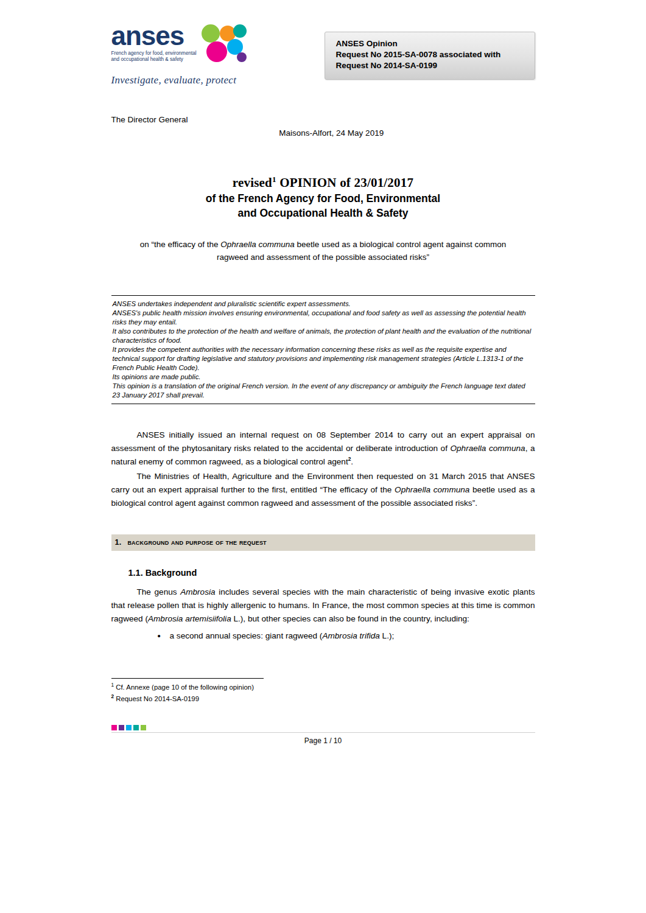anses
French agency for food, environmental
and occupational health & safety
Investigate, evaluate, protect
ANSES Opinion
Request No 2015-SA-0078 associated with
Request No 2014-SA-0199
The Director General
Maisons-Alfort, 24 May 2019
revised1 OPINION of 23/01/2017
of the French Agency for Food, Environmental
and Occupational Health & Safety
on “the efficacy of the Ophraella communa beetle used as a biological control agent against common ragweed and assessment of the possible associated risks”
ANSES undertakes independent and pluralistic scientific expert assessments.
ANSES's public health mission involves ensuring environmental, occupational and food safety as well as assessing the potential health risks they may entail.
It also contributes to the protection of the health and welfare of animals, the protection of plant health and the evaluation of the nutritional characteristics of food.
It provides the competent authorities with the necessary information concerning these risks as well as the requisite expertise and technical support for drafting legislative and statutory provisions and implementing risk management strategies (Article L.1313-1 of the French Public Health Code).
Its opinions are made public.
This opinion is a translation of the original French version. In the event of any discrepancy or ambiguity the French language text dated 23 January 2017 shall prevail.
ANSES initially issued an internal request on 08 September 2014 to carry out an expert appraisal on assessment of the phytosanitary risks related to the accidental or deliberate introduction of Ophraella communa, a natural enemy of common ragweed, as a biological control agent2.
The Ministries of Health, Agriculture and the Environment then requested on 31 March 2015 that ANSES carry out an expert appraisal further to the first, entitled “The efficacy of the Ophraella communa beetle used as a biological control agent against common ragweed and assessment of the possible associated risks”.
1. BACKGROUND AND PURPOSE OF THE REQUEST
1.1. Background
The genus Ambrosia includes several species with the main characteristic of being invasive exotic plants that release pollen that is highly allergenic to humans. In France, the most common species at this time is common ragweed (Ambrosia artemisiifolia L.), but other species can also be found in the country, including:
a second annual species: giant ragweed (Ambrosia trifida L.);
1 Cf. Annexe (page 10 of the following opinion)
2 Request No 2014-SA-0199
Page 1 / 10